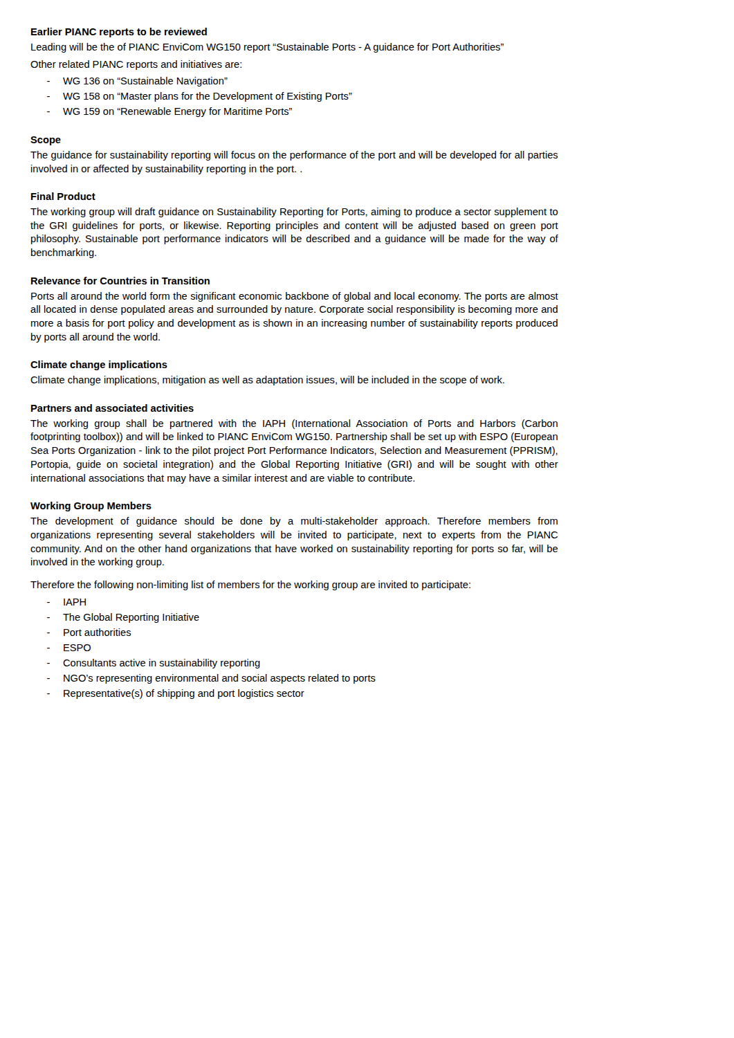Earlier PIANC reports to be reviewed
Leading will be the of PIANC EnviCom WG150 report “Sustainable Ports - A guidance for Port Authorities”
Other related PIANC reports and initiatives are:
WG 136 on “Sustainable Navigation”
WG 158 on “Master plans for the Development of Existing Ports”
WG 159 on “Renewable Energy for Maritime Ports”
Scope
The guidance for sustainability reporting will focus on the performance of the port and will be developed for all parties involved in or affected by sustainability reporting in the port. .
Final Product
The working group will draft guidance on Sustainability Reporting for Ports, aiming to produce a sector supplement to the GRI guidelines for ports, or likewise. Reporting principles and content will be adjusted based on green port philosophy. Sustainable port performance indicators will be described and a guidance will be made for the way of benchmarking.
Relevance for Countries in Transition
Ports all around the world form the significant economic backbone of global and local economy. The ports are almost all located in dense populated areas and surrounded by nature. Corporate social responsibility is becoming more and more a basis for port policy and development as is shown in an increasing number of sustainability reports produced by ports all around the world.
Climate change implications
Climate change implications, mitigation as well as adaptation issues, will be included in the scope of work.
Partners and associated activities
The working group shall be partnered with the IAPH (International Association of Ports and Harbors (Carbon footprinting toolbox)) and will be linked to PIANC EnviCom WG150. Partnership shall be set up with ESPO (European Sea Ports Organization - link to the pilot project Port Performance Indicators, Selection and Measurement (PPRISM), Portopia, guide on societal integration) and the Global Reporting Initiative (GRI) and will be sought with other international associations that may have a similar interest and are viable to contribute.
Working Group Members
The development of guidance should be done by a multi-stakeholder approach. Therefore members from organizations representing several stakeholders will be invited to participate, next to experts from the PIANC community. And on the other hand organizations that have worked on sustainability reporting for ports so far, will be involved in the working group.
Therefore the following non-limiting list of members for the working group are invited to participate:
IAPH
The Global Reporting Initiative
Port authorities
ESPO
Consultants active in sustainability reporting
NGO’s representing environmental and social aspects related to ports
Representative(s) of shipping and port logistics sector